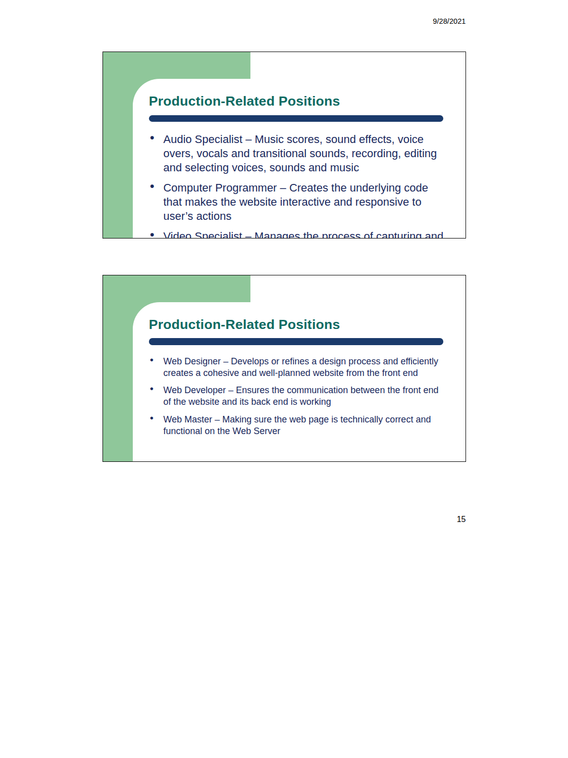9/28/2021
Production-Related Positions
Audio Specialist – Music scores, sound effects, voice overs, vocals and transitional sounds, recording, editing and selecting voices, sounds and music
Computer Programmer – Creates the underlying code that makes the website interactive and responsive to user’s actions
Video Specialist – Manages the process of capturing and editing original video
Production-Related Positions
Web Designer – Develops or refines a design process and efficiently creates a cohesive and well-planned website from the front end
Web Developer – Ensures the communication between the front end of the website and its back end is working
Web Master – Making sure the web page is technically correct and functional on the Web Server
15